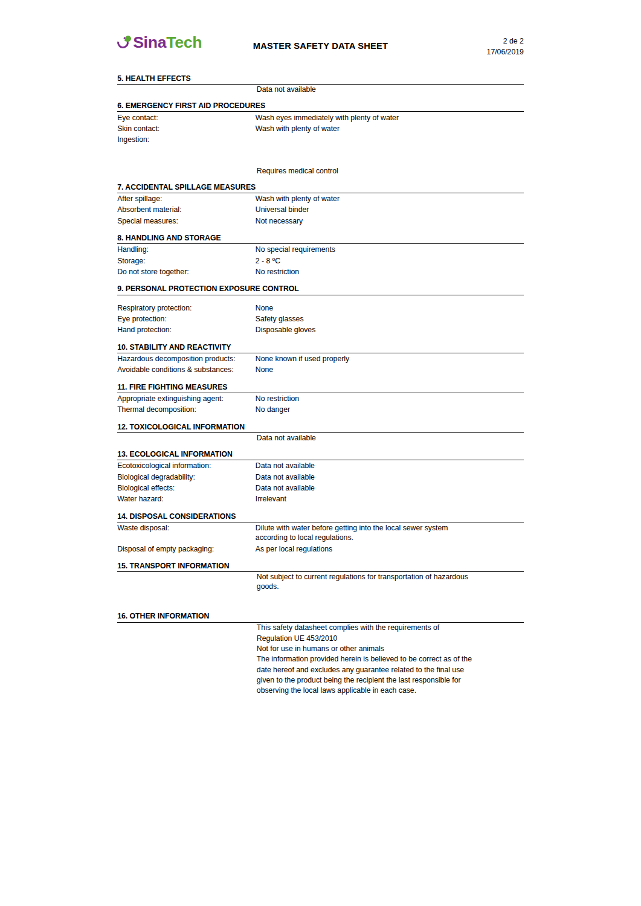Sina Tech
MASTER SAFETY DATA SHEET
2 de 2
17/06/2019
5. HEALTH EFFECTS
Data not available
6. EMERGENCY FIRST AID PROCEDURES
| Eye contact: | Wash eyes immediately with plenty of water |
| Skin contact: | Wash with plenty of water |
| Ingestion: | |
Requires medical control
7. ACCIDENTAL SPILLAGE MEASURES
| After spillage: | Wash with plenty of water |
| Absorbent material: | Universal binder |
| Special measures: | Not necessary |
8. HANDLING AND STORAGE
| Handling: | No special requirements |
| Storage: | 2 - 8 ºC |
| Do not store together: | No restriction |
9. PERSONAL PROTECTION EXPOSURE CONTROL
| Respiratory protection: | None |
| Eye protection: | Safety glasses |
| Hand protection: | Disposable gloves |
10. STABILITY AND REACTIVITY
| Hazardous decomposition products: | None known if used properly |
| Avoidable conditions & substances: | None |
11. FIRE FIGHTING MEASURES
| Appropriate extinguishing agent: | No restriction |
| Thermal decomposition: | No danger |
12. TOXICOLOGICAL INFORMATION
Data not available
13. ECOLOGICAL INFORMATION
| Ecotoxicological information: | Data not available |
| Biological degradability: | Data not available |
| Biological effects: | Data not available |
| Water hazard: | Irrelevant |
14. DISPOSAL CONSIDERATIONS
| Waste disposal: | Dilute with water before getting into the local sewer system according to local regulations. |
| Disposal of empty packaging: | As per local regulations |
15. TRANSPORT INFORMATION
Not subject to current regulations for transportation of hazardous
goods.
16. OTHER INFORMATION
This safety datasheet complies with the requirements of
Regulation UE 453/2010
Not for use in humans or other animals
The information provided herein is believed to be correct as of the
date hereof and excludes any guarantee related to the final use
given to the product being the recipient the last responsible for
observing the local laws applicable in each case.